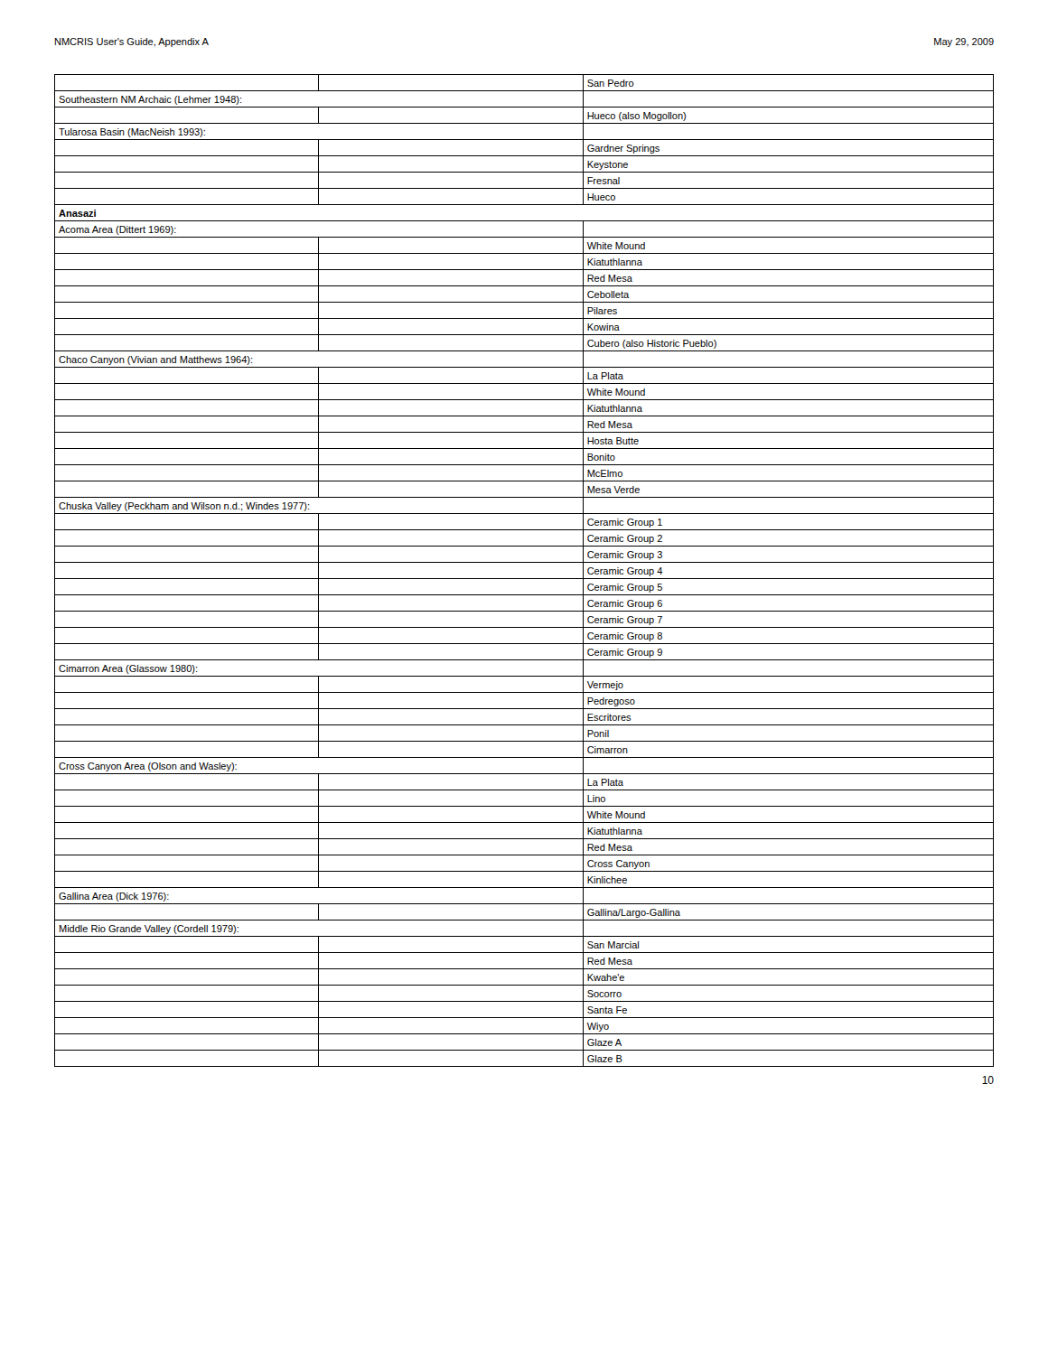NMCRIS User's Guide, Appendix A May 29, 2009
| | | San Pedro |
| Southeastern NM Archaic (Lehmer 1948): | |
| | | Hueco (also Mogollon) |
| Tularosa Basin (MacNeish 1993): | |
| | | Gardner Springs |
| | | Keystone |
| | | Fresnal |
| | | Hueco |
| Anasazi |
| Acoma Area (Dittert 1969): | |
| | | White Mound |
| | | Kiatuthlanna |
| | | Red Mesa |
| | | Cebolleta |
| | | Pilares |
| | | Kowina |
| | | Cubero (also Historic Pueblo) |
| Chaco Canyon (Vivian and Matthews 1964): | |
| | | La Plata |
| | | White Mound |
| | | Kiatuthlanna |
| | | Red Mesa |
| | | Hosta Butte |
| | | Bonito |
| | | McElmo |
| | | Mesa Verde |
| Chuska Valley (Peckham and Wilson n.d.; Windes 1977): | |
| | | Ceramic Group 1 |
| | | Ceramic Group 2 |
| | | Ceramic Group 3 |
| | | Ceramic Group 4 |
| | | Ceramic Group 5 |
| | | Ceramic Group 6 |
| | | Ceramic Group 7 |
| | | Ceramic Group 8 |
| | | Ceramic Group 9 |
| Cimarron Area (Glassow 1980): | |
| | | Vermejo |
| | | Pedregoso |
| | | Escritores |
| | | Ponil |
| | | Cimarron |
| Cross Canyon Area (Olson and Wasley): | |
| | | La Plata |
| | | Lino |
| | | White Mound |
| | | Kiatuthlanna |
| | | Red Mesa |
| | | Cross Canyon |
| | | Kinlichee |
| Gallina Area (Dick 1976): | |
| | | Gallina/Largo-Gallina |
| Middle Rio Grande Valley (Cordell 1979): | |
| | | San Marcial |
| | | Red Mesa |
| | | Kwahe'e |
| | | Socorro |
| | | Santa Fe |
| | | Wiyo |
| | | Glaze A |
| | | Glaze B |
10